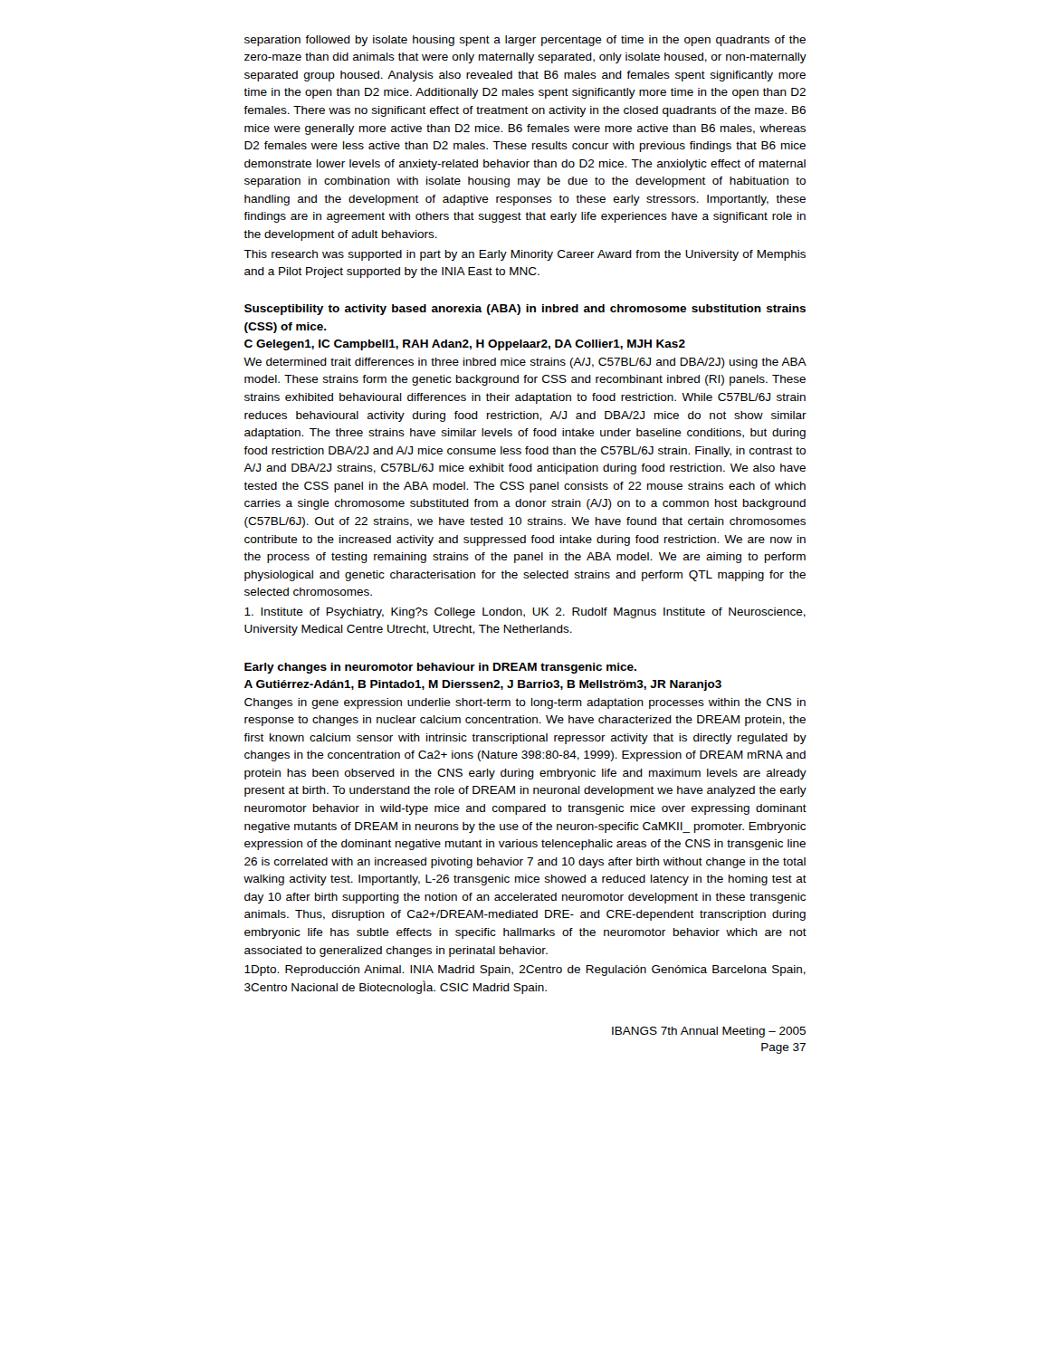separation followed by isolate housing spent a larger percentage of time in the open quadrants of the zero-maze than did animals that were only maternally separated, only isolate housed, or non-maternally separated group housed. Analysis also revealed that B6 males and females spent significantly more time in the open than D2 mice. Additionally D2 males spent significantly more time in the open than D2 females. There was no significant effect of treatment on activity in the closed quadrants of the maze. B6 mice were generally more active than D2 mice. B6 females were more active than B6 males, whereas D2 females were less active than D2 males. These results concur with previous findings that B6 mice demonstrate lower levels of anxiety-related behavior than do D2 mice. The anxiolytic effect of maternal separation in combination with isolate housing may be due to the development of habituation to handling and the development of adaptive responses to these early stressors. Importantly, these findings are in agreement with others that suggest that early life experiences have a significant role in the development of adult behaviors.
This research was supported in part by an Early Minority Career Award from the University of Memphis and a Pilot Project supported by the INIA East to MNC.
Susceptibility to activity based anorexia (ABA) in inbred and chromosome substitution strains (CSS) of mice.
C Gelegen1, IC Campbell1, RAH Adan2, H Oppelaar2, DA Collier1, MJH Kas2
We determined trait differences in three inbred mice strains (A/J, C57BL/6J and DBA/2J) using the ABA model. These strains form the genetic background for CSS and recombinant inbred (RI) panels. These strains exhibited behavioural differences in their adaptation to food restriction. While C57BL/6J strain reduces behavioural activity during food restriction, A/J and DBA/2J mice do not show similar adaptation. The three strains have similar levels of food intake under baseline conditions, but during food restriction DBA/2J and A/J mice consume less food than the C57BL/6J strain. Finally, in contrast to A/J and DBA/2J strains, C57BL/6J mice exhibit food anticipation during food restriction. We also have tested the CSS panel in the ABA model. The CSS panel consists of 22 mouse strains each of which carries a single chromosome substituted from a donor strain (A/J) on to a common host background (C57BL/6J). Out of 22 strains, we have tested 10 strains. We have found that certain chromosomes contribute to the increased activity and suppressed food intake during food restriction. We are now in the process of testing remaining strains of the panel in the ABA model. We are aiming to perform physiological and genetic characterisation for the selected strains and perform QTL mapping for the selected chromosomes.
1. Institute of Psychiatry, King?s College London, UK 2. Rudolf Magnus Institute of Neuroscience, University Medical Centre Utrecht, Utrecht, The Netherlands.
Early changes in neuromotor behaviour in DREAM transgenic mice.
A Gutiérrez-Adán1, B Pintado1, M Dierssen2, J Barrio3, B Mellström3, JR Naranjo3
Changes in gene expression underlie short-term to long-term adaptation processes within the CNS in response to changes in nuclear calcium concentration. We have characterized the DREAM protein, the first known calcium sensor with intrinsic transcriptional repressor activity that is directly regulated by changes in the concentration of Ca2+ ions (Nature 398:80-84, 1999). Expression of DREAM mRNA and protein has been observed in the CNS early during embryonic life and maximum levels are already present at birth. To understand the role of DREAM in neuronal development we have analyzed the early neuromotor behavior in wild-type mice and compared to transgenic mice over expressing dominant negative mutants of DREAM in neurons by the use of the neuron-specific CaMKII_ promoter. Embryonic expression of the dominant negative mutant in various telencephalic areas of the CNS in transgenic line 26 is correlated with an increased pivoting behavior 7 and 10 days after birth without change in the total walking activity test. Importantly, L-26 transgenic mice showed a reduced latency in the homing test at day 10 after birth supporting the notion of an accelerated neuromotor development in these transgenic animals. Thus, disruption of Ca2+/DREAM-mediated DRE- and CRE-dependent transcription during embryonic life has subtle effects in specific hallmarks of the neuromotor behavior which are not associated to generalized changes in perinatal behavior.
1Dpto. Reproducción Animal. INIA Madrid Spain, 2Centro de Regulación Genómica Barcelona Spain, 3Centro Nacional de BiotecnologÌa. CSIC Madrid Spain.
IBANGS 7th Annual Meeting – 2005
Page 37